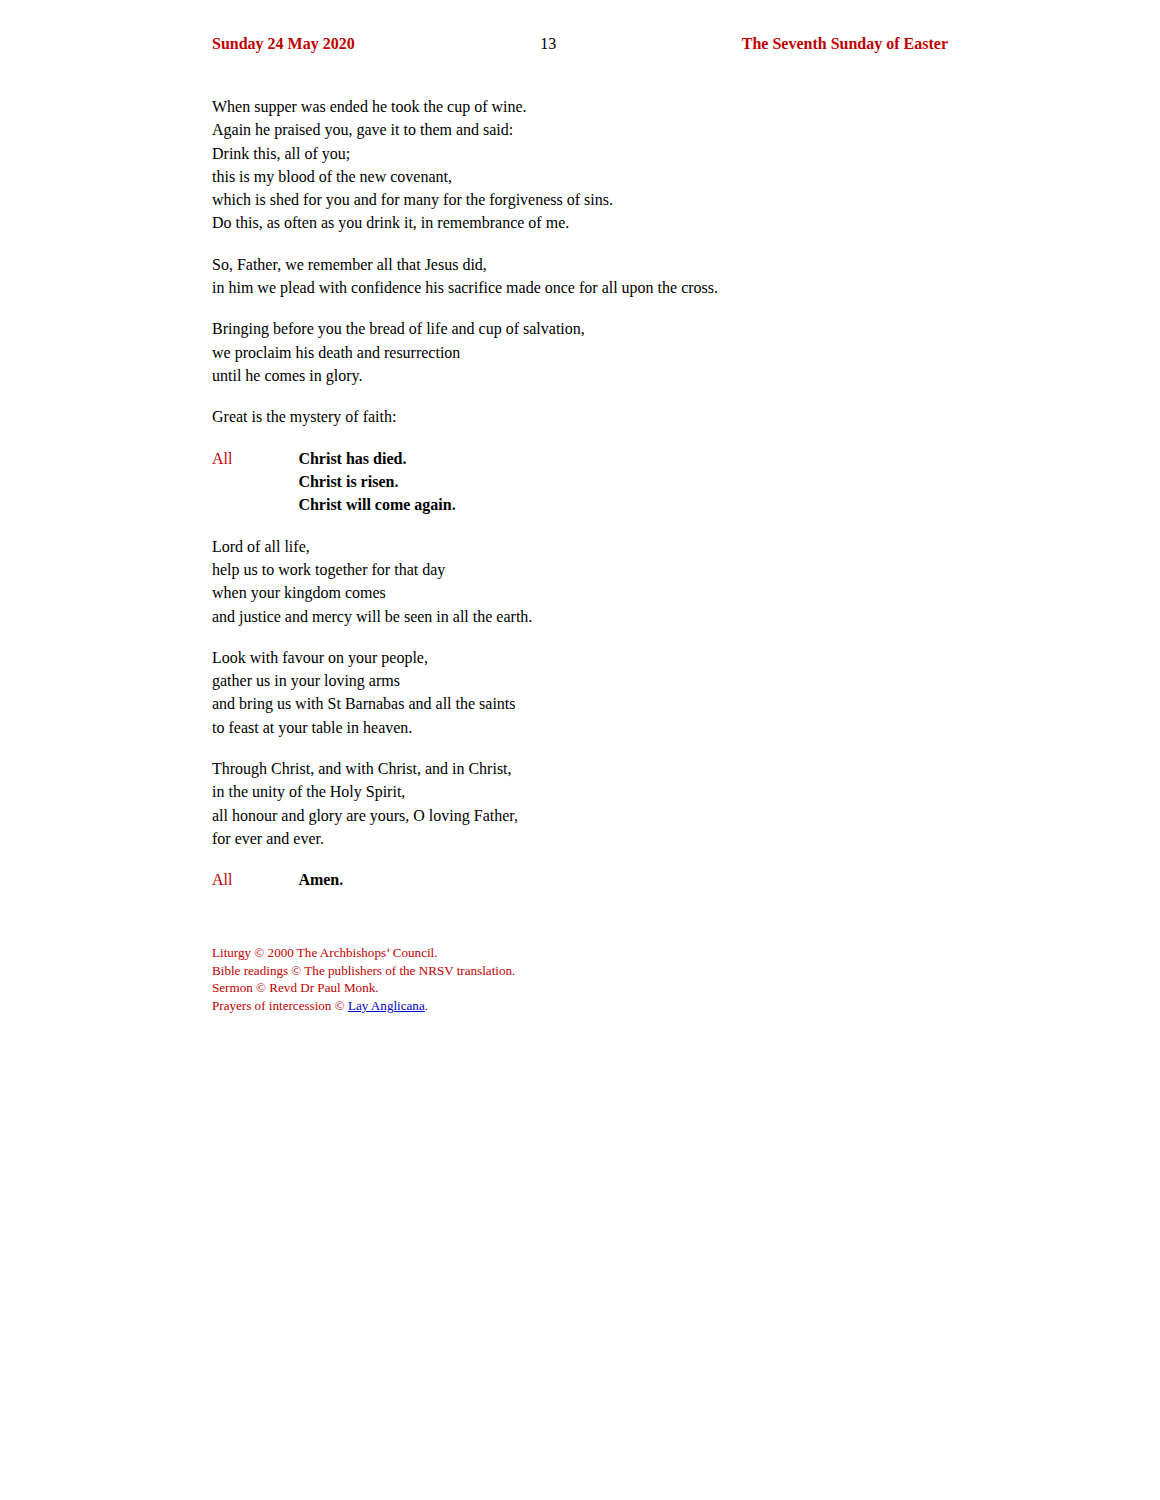Sunday 24 May 2020
13
The Seventh Sunday of Easter
When supper was ended he took the cup of wine.
Again he praised you, gave it to them and said:
Drink this, all of you;
this is my blood of the new covenant,
which is shed for you and for many for the forgiveness of sins.
Do this, as often as you drink it, in remembrance of me.
So, Father, we remember all that Jesus did,
in him we plead with confidence his sacrifice made once for all upon the cross.
Bringing before you the bread of life and cup of salvation,
we proclaim his death and resurrection
until he comes in glory.
Great is the mystery of faith:
All
Christ has died.
Christ is risen.
Christ will come again.
Lord of all life,
help us to work together for that day
when your kingdom comes
and justice and mercy will be seen in all the earth.
Look with favour on your people,
gather us in your loving arms
and bring us with St Barnabas and all the saints
to feast at your table in heaven.
Through Christ, and with Christ, and in Christ,
in the unity of the Holy Spirit,
all honour and glory are yours, O loving Father,
for ever and ever.
All
Amen.
Liturgy © 2000 The Archbishops’ Council.
Bible readings © The publishers of the NRSV translation.
Sermon © Revd Dr Paul Monk.
Prayers of intercession © Lay Anglicana.